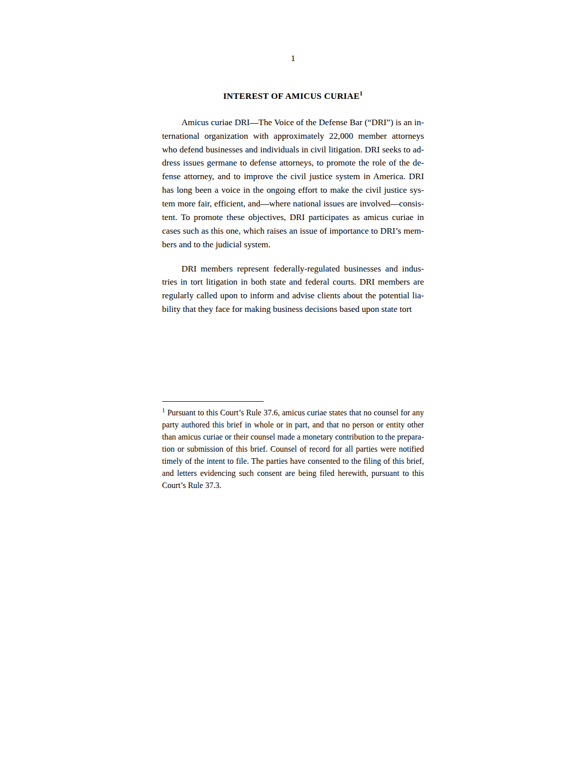1
INTEREST OF AMICUS CURIAE1
Amicus curiae DRI—The Voice of the Defense Bar (“DRI”) is an international organization with approximately 22,000 member attorneys who defend businesses and individuals in civil litigation. DRI seeks to address issues germane to defense attorneys, to promote the role of the defense attorney, and to improve the civil justice system in America. DRI has long been a voice in the ongoing effort to make the civil justice system more fair, efficient, and—where national issues are involved—consistent. To promote these objectives, DRI participates as amicus curiae in cases such as this one, which raises an issue of importance to DRI’s members and to the judicial system.
DRI members represent federally‑regulated businesses and industries in tort litigation in both state and federal courts. DRI members are regularly called upon to inform and advise clients about the potential liability that they face for making business decisions based upon state tort
1 Pursuant to this Court’s Rule 37.6, amicus curiae states that no counsel for any party authored this brief in whole or in part, and that no person or entity other than amicus curiae or their counsel made a monetary contribution to the preparation or submission of this brief. Counsel of record for all parties were notified timely of the intent to file. The parties have consented to the filing of this brief, and letters evidencing such consent are being filed herewith, pursuant to this Court’s Rule 37.3.